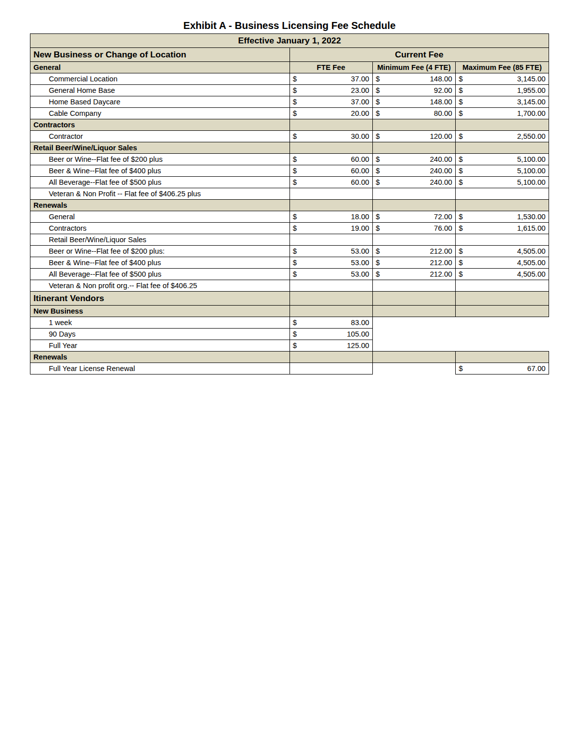Exhibit A - Business Licensing Fee Schedule
| Effective January 1, 2022 |
| New Business or Change of Location | Current Fee |
| General | FTE Fee | Minimum Fee (4 FTE) | Maximum Fee (85 FTE) |
| | Commercial Location | $ | 37.00 | $ | 148.00 | $ | 3,145.00 |
| | General Home Base | $ | 23.00 | $ | 92.00 | $ | 1,955.00 |
| | Home Based Daycare | $ | 37.00 | $ | 148.00 | $ | 3,145.00 |
| | Cable Company | $ | 20.00 | $ | 80.00 | $ | 1,700.00 |
| Contractors | | | |
| | Contractor | $ | 30.00 | $ | 120.00 | $ | 2,550.00 |
| Retail Beer/Wine/Liquor Sales | | | |
| | Beer or Wine--Flat fee of $200 plus | $ | 60.00 | $ | 240.00 | $ | 5,100.00 |
| | Beer & Wine--Flat fee of $400 plus | $ | 60.00 | $ | 240.00 | $ | 5,100.00 |
| | All Beverage--Flat fee of $500 plus | $ | 60.00 | $ | 240.00 | $ | 5,100.00 |
| | Veteran & Non Profit -- Flat fee of $406.25 plus | | | |
| Renewals | | | |
| | General | $ | 18.00 | $ | 72.00 | $ | 1,530.00 |
| | Contractors | $ | 19.00 | $ | 76.00 | $ | 1,615.00 |
| | Retail Beer/Wine/Liquor Sales | | | |
| | Beer or Wine--Flat fee of $200 plus: | $ | 53.00 | $ | 212.00 | $ | 4,505.00 |
| | Beer & Wine--Flat fee of $400 plus | $ | 53.00 | $ | 212.00 | $ | 4,505.00 |
| | All Beverage--Flat fee of $500 plus | $ | 53.00 | $ | 212.00 | $ | 4,505.00 |
| | Veteran & Non profit org.-- Flat fee of $406.25 | | | |
| Itinerant Vendors | | | |
| New Business | | | |
| | 1 week | $ | 83.00 | | |
| | 90 Days | $ | 105.00 | | |
| | Full Year | $ | 125.00 | | |
| Renewals | | | |
| | Full Year License Renewal | | | $ | 67.00 |